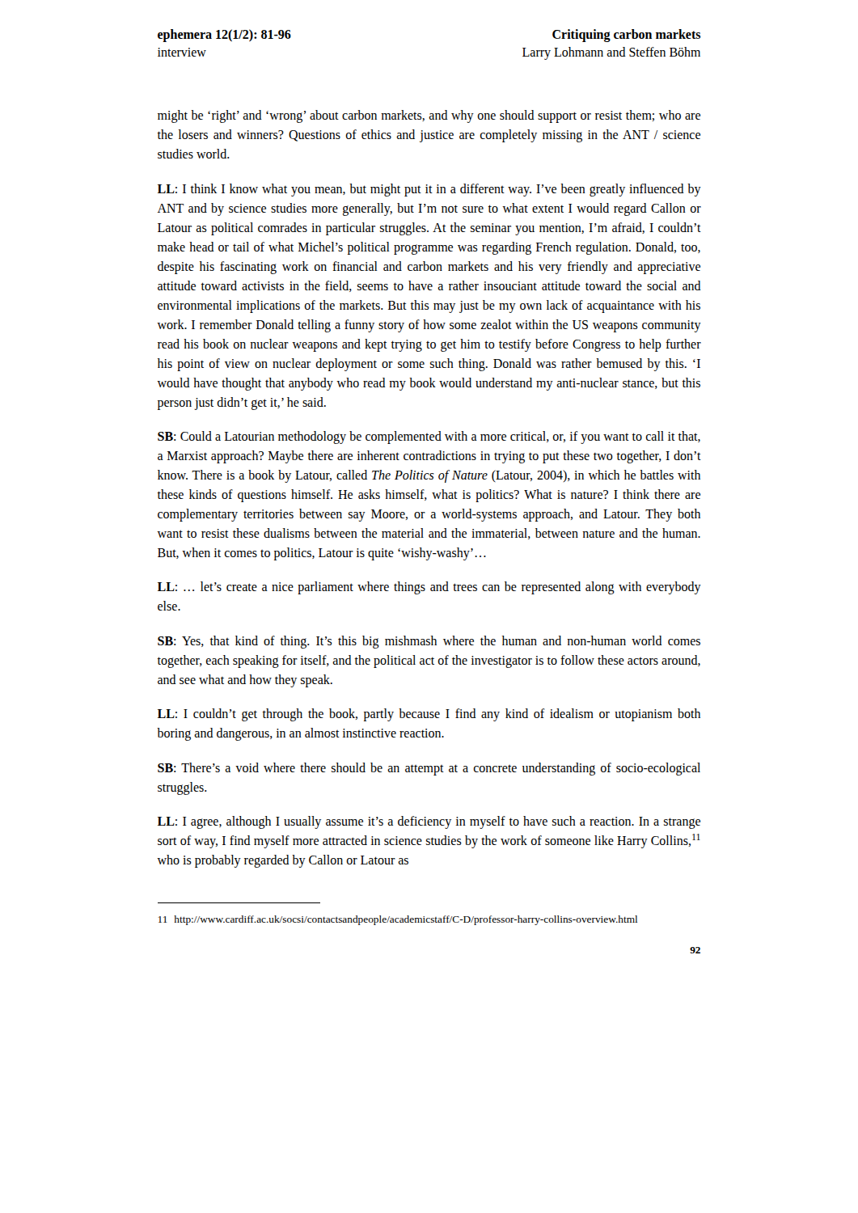ephemera 12(1/2): 81-96 interview
Critiquing carbon markets Larry Lohmann and Steffen Böhm
might be ‘right’ and ‘wrong’ about carbon markets, and why one should support or resist them; who are the losers and winners? Questions of ethics and justice are completely missing in the ANT / science studies world.
LL: I think I know what you mean, but might put it in a different way. I’ve been greatly influenced by ANT and by science studies more generally, but I’m not sure to what extent I would regard Callon or Latour as political comrades in particular struggles. At the seminar you mention, I’m afraid, I couldn’t make head or tail of what Michel’s political programme was regarding French regulation. Donald, too, despite his fascinating work on financial and carbon markets and his very friendly and appreciative attitude toward activists in the field, seems to have a rather insouciant attitude toward the social and environmental implications of the markets. But this may just be my own lack of acquaintance with his work. I remember Donald telling a funny story of how some zealot within the US weapons community read his book on nuclear weapons and kept trying to get him to testify before Congress to help further his point of view on nuclear deployment or some such thing. Donald was rather bemused by this. ‘I would have thought that anybody who read my book would understand my anti-nuclear stance, but this person just didn’t get it,’ he said.
SB: Could a Latourian methodology be complemented with a more critical, or, if you want to call it that, a Marxist approach? Maybe there are inherent contradictions in trying to put these two together, I don’t know. There is a book by Latour, called The Politics of Nature (Latour, 2004), in which he battles with these kinds of questions himself. He asks himself, what is politics? What is nature? I think there are complementary territories between say Moore, or a world-systems approach, and Latour. They both want to resist these dualisms between the material and the immaterial, between nature and the human. But, when it comes to politics, Latour is quite ‘wishy-washy’…
LL: … let’s create a nice parliament where things and trees can be represented along with everybody else.
SB: Yes, that kind of thing. It’s this big mishmash where the human and non-human world comes together, each speaking for itself, and the political act of the investigator is to follow these actors around, and see what and how they speak.
LL: I couldn’t get through the book, partly because I find any kind of idealism or utopianism both boring and dangerous, in an almost instinctive reaction.
SB: There’s a void where there should be an attempt at a concrete understanding of socio-ecological struggles.
LL: I agree, although I usually assume it’s a deficiency in myself to have such a reaction. In a strange sort of way, I find myself more attracted in science studies by the work of someone like Harry Collins,11 who is probably regarded by Callon or Latour as
11 http://www.cardiff.ac.uk/socsi/contactsandpeople/academicstaff/C-D/professor-harry-collins-overview.html
92